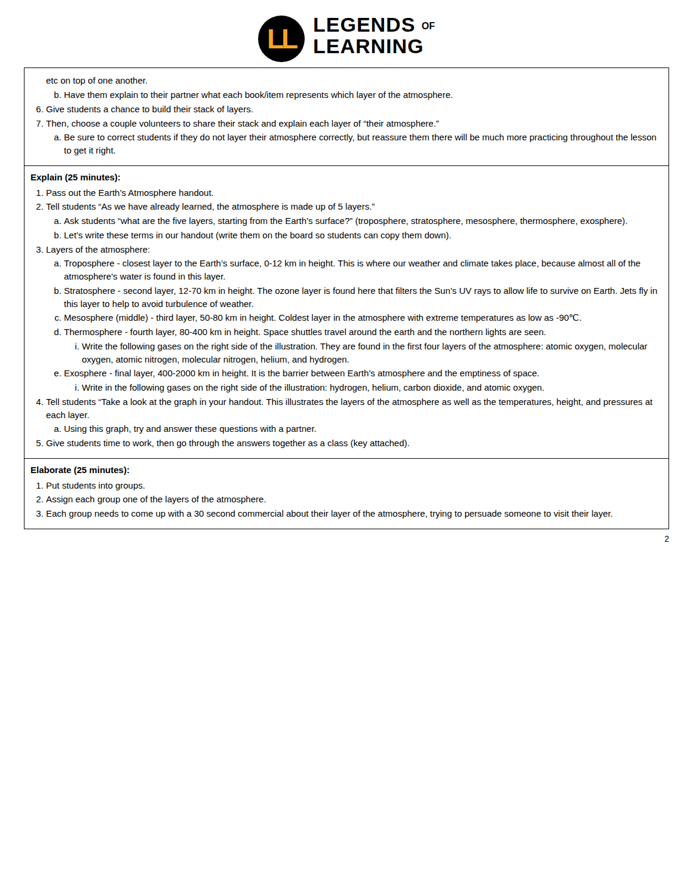LL
LEGENDS OF
LEARNING
| etc on top of one another. Have them explain to their partner what each book/item represents which layer of the atmosphere. Give students a chance to build their stack of layers. Then, choose a couple volunteers to share their stack and explain each layer of “their atmosphere.” Be sure to correct students if they do not layer their atmosphere correctly, but reassure them there will be much more practicing throughout the lesson to get it right. |
| Explain (25 minutes): Pass out the Earth’s Atmosphere handout. Tell students “As we have already learned, the atmosphere is made up of 5 layers.” Ask students “what are the five layers, starting from the Earth’s surface?” (troposphere, stratosphere, mesosphere, thermosphere, exosphere). Let’s write these terms in our handout (write them on the board so students can copy them down). Layers of the atmosphere: Troposphere - closest layer to the Earth’s surface, 0-12 km in height. This is where our weather and climate takes place, because almost all of the atmosphere's water is found in this layer. Stratosphere - second layer, 12-70 km in height. The ozone layer is found here that filters the Sun’s UV rays to allow life to survive on Earth. Jets fly in this layer to help to avoid turbulence of weather. Mesosphere (middle) - third layer, 50-80 km in height. Coldest layer in the atmosphere with extreme temperatures as low as -90℃. Thermosphere - fourth layer, 80-400 km in height. Space shuttles travel around the earth and the northern lights are seen. Write the following gases on the right side of the illustration. They are found in the first four layers of the atmosphere: atomic oxygen, molecular oxygen, atomic nitrogen, molecular nitrogen, helium, and hydrogen. Exosphere - final layer, 400-2000 km in height. It is the barrier between Earth’s atmosphere and the emptiness of space. Write in the following gases on the right side of the illustration: hydrogen, helium, carbon dioxide, and atomic oxygen. Tell students “Take a look at the graph in your handout. This illustrates the layers of the atmosphere as well as the temperatures, height, and pressures at each layer. Using this graph, try and answer these questions with a partner. Give students time to work, then go through the answers together as a class (key attached). |
| Elaborate (25 minutes): Put students into groups. Assign each group one of the layers of the atmosphere. Each group needs to come up with a 30 second commercial about their layer of the atmosphere, trying to persuade someone to visit their layer. |
2